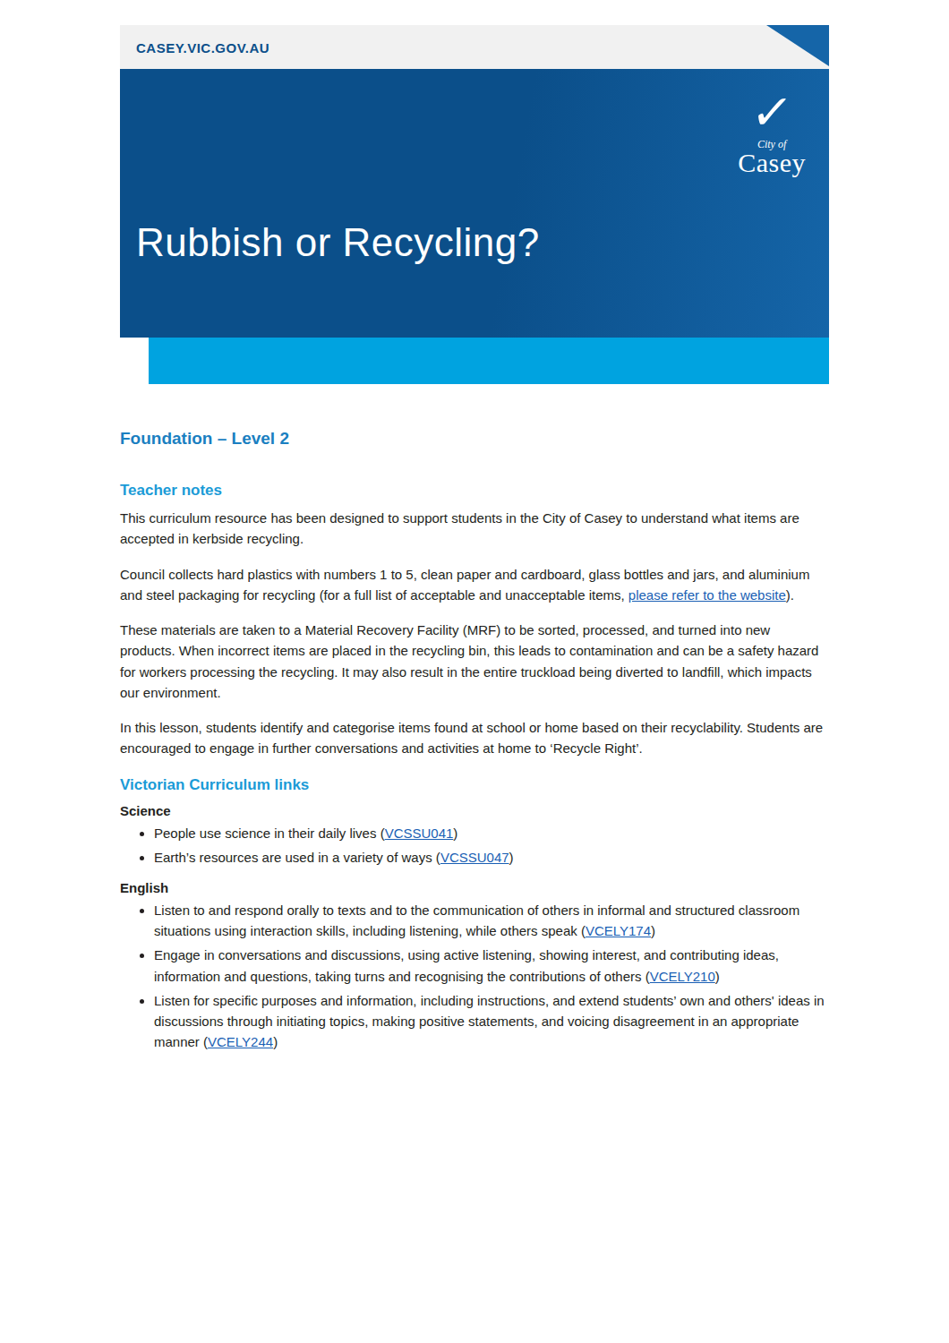CASEY.VIC.GOV.AU
✓ City of Casey
Rubbish or Recycling?
Foundation – Level 2
Teacher notes
This curriculum resource has been designed to support students in the City of Casey to understand what items are accepted in kerbside recycling.
Council collects hard plastics with numbers 1 to 5, clean paper and cardboard, glass bottles and jars, and aluminium and steel packaging for recycling (for a full list of acceptable and unacceptable items, please refer to the website).
These materials are taken to a Material Recovery Facility (MRF) to be sorted, processed, and turned into new products. When incorrect items are placed in the recycling bin, this leads to contamination and can be a safety hazard for workers processing the recycling. It may also result in the entire truckload being diverted to landfill, which impacts our environment.
In this lesson, students identify and categorise items found at school or home based on their recyclability. Students are encouraged to engage in further conversations and activities at home to ‘Recycle Right’.
Victorian Curriculum links
Science
People use science in their daily lives (VCSSU041)
Earth’s resources are used in a variety of ways (VCSSU047)
English
Listen to and respond orally to texts and to the communication of others in informal and structured classroom situations using interaction skills, including listening, while others speak (VCELY174)
Engage in conversations and discussions, using active listening, showing interest, and contributing ideas, information and questions, taking turns and recognising the contributions of others (VCELY210)
Listen for specific purposes and information, including instructions, and extend students’ own and others' ideas in discussions through initiating topics, making positive statements, and voicing disagreement in an appropriate manner (VCELY244)